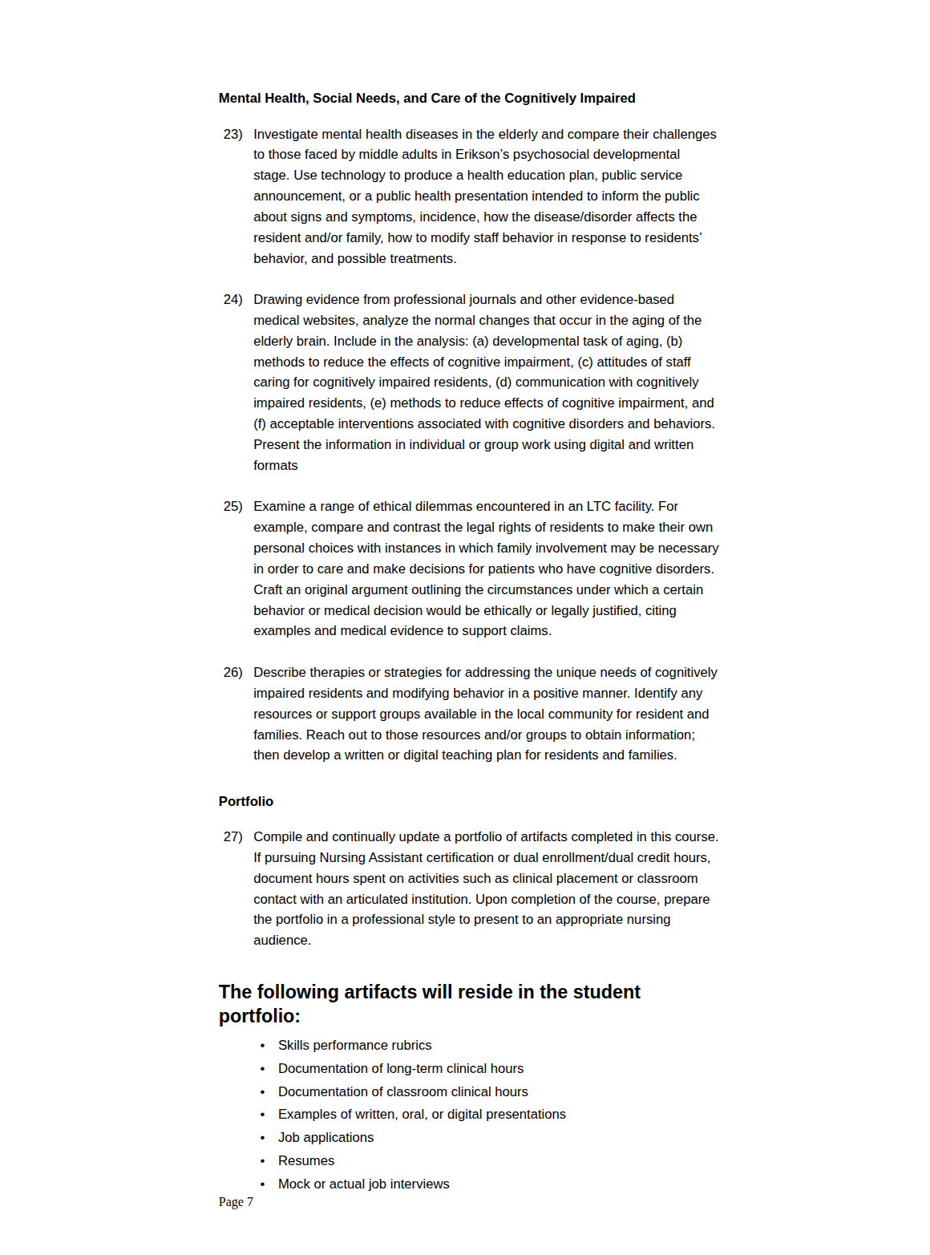Mental Health, Social Needs, and Care of the Cognitively Impaired
23) Investigate mental health diseases in the elderly and compare their challenges to those faced by middle adults in Erikson’s psychosocial developmental stage. Use technology to produce a health education plan, public service announcement, or a public health presentation intended to inform the public about signs and symptoms, incidence, how the disease/disorder affects the resident and/or family, how to modify staff behavior in response to residents’ behavior, and possible treatments.
24) Drawing evidence from professional journals and other evidence-based medical websites, analyze the normal changes that occur in the aging of the elderly brain. Include in the analysis: (a) developmental task of aging, (b) methods to reduce the effects of cognitive impairment, (c) attitudes of staff caring for cognitively impaired residents, (d) communication with cognitively impaired residents, (e) methods to reduce effects of cognitive impairment, and (f) acceptable interventions associated with cognitive disorders and behaviors. Present the information in individual or group work using digital and written formats
25) Examine a range of ethical dilemmas encountered in an LTC facility. For example, compare and contrast the legal rights of residents to make their own personal choices with instances in which family involvement may be necessary in order to care and make decisions for patients who have cognitive disorders. Craft an original argument outlining the circumstances under which a certain behavior or medical decision would be ethically or legally justified, citing examples and medical evidence to support claims.
26) Describe therapies or strategies for addressing the unique needs of cognitively impaired residents and modifying behavior in a positive manner. Identify any resources or support groups available in the local community for resident and families. Reach out to those resources and/or groups to obtain information; then develop a written or digital teaching plan for residents and families.
Portfolio
27) Compile and continually update a portfolio of artifacts completed in this course. If pursuing Nursing Assistant certification or dual enrollment/dual credit hours, document hours spent on activities such as clinical placement or classroom contact with an articulated institution. Upon completion of the course, prepare the portfolio in a professional style to present to an appropriate nursing audience.
The following artifacts will reside in the student portfolio:
Skills performance rubrics
Documentation of long-term clinical hours
Documentation of classroom clinical hours
Examples of written, oral, or digital presentations
Job applications
Resumes
Mock or actual job interviews
Page 7